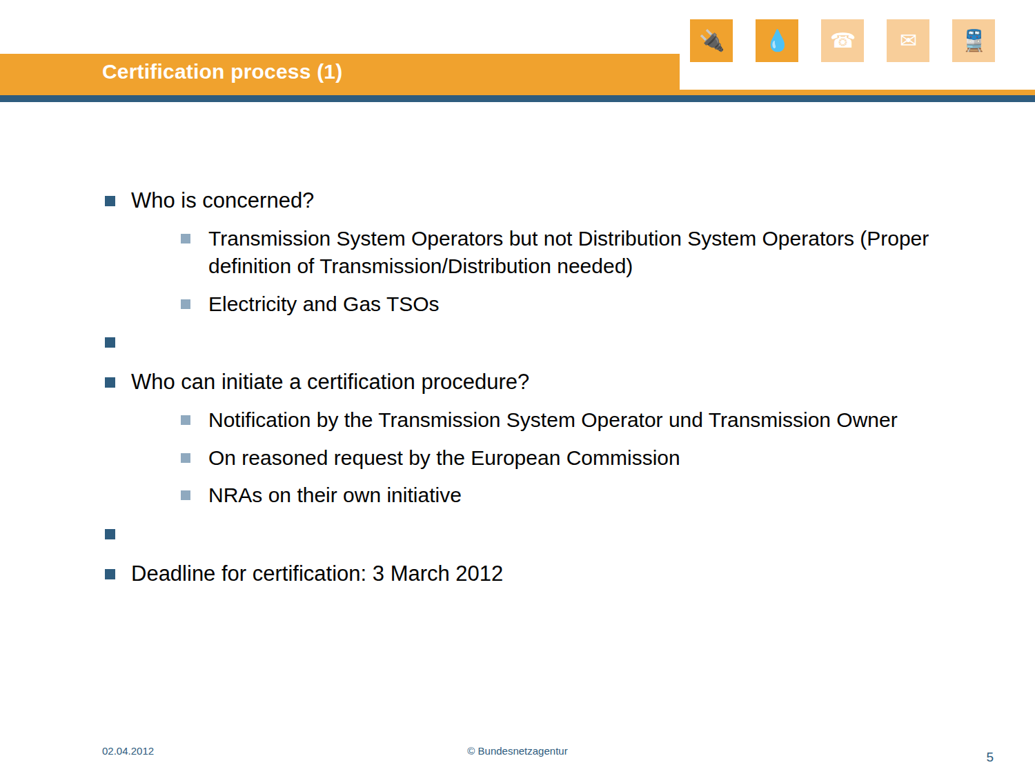Certification process (1)
🔌
💧
☎
✉
🚆
Who is concerned?
Transmission System Operators but not Distribution System Operators (Proper definition of Transmission/Distribution needed)
Electricity and Gas TSOs
Who can initiate a certification procedure?
Notification by the Transmission System Operator und Transmission Owner
On reasoned request by the European Commission
NRAs on their own initiative
Deadline for certification: 3 March 2012
02.04.2012 © Bundesnetzagentur 5